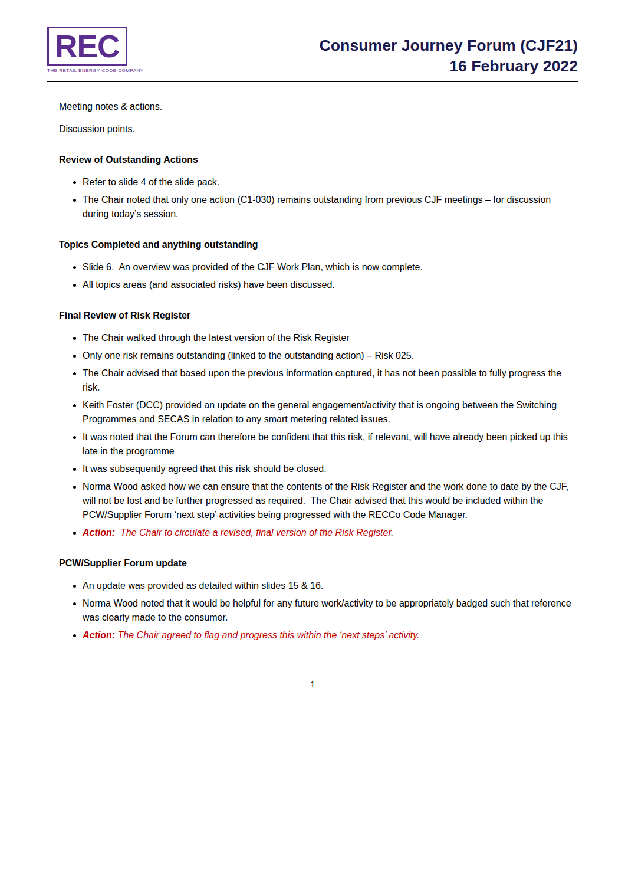REC
THE RETAIL ENERGY CODE COMPANY
Consumer Journey Forum (CJF21)
16 February 2022
Meeting notes & actions.
Discussion points.
Review of Outstanding Actions
Refer to slide 4 of the slide pack.
The Chair noted that only one action (C1-030) remains outstanding from previous CJF meetings – for discussion during today’s session.
Topics Completed and anything outstanding
Slide 6. An overview was provided of the CJF Work Plan, which is now complete.
All topics areas (and associated risks) have been discussed.
Final Review of Risk Register
The Chair walked through the latest version of the Risk Register
Only one risk remains outstanding (linked to the outstanding action) – Risk 025.
The Chair advised that based upon the previous information captured, it has not been possible to fully progress the risk.
Keith Foster (DCC) provided an update on the general engagement/activity that is ongoing between the Switching Programmes and SECAS in relation to any smart metering related issues.
It was noted that the Forum can therefore be confident that this risk, if relevant, will have already been picked up this late in the programme
It was subsequently agreed that this risk should be closed.
Norma Wood asked how we can ensure that the contents of the Risk Register and the work done to date by the CJF, will not be lost and be further progressed as required. The Chair advised that this would be included within the PCW/Supplier Forum ‘next step’ activities being progressed with the RECCo Code Manager.
Action: The Chair to circulate a revised, final version of the Risk Register.
PCW/Supplier Forum update
An update was provided as detailed within slides 15 & 16.
Norma Wood noted that it would be helpful for any future work/activity to be appropriately badged such that reference was clearly made to the consumer.
Action: The Chair agreed to flag and progress this within the ‘next steps’ activity.
1